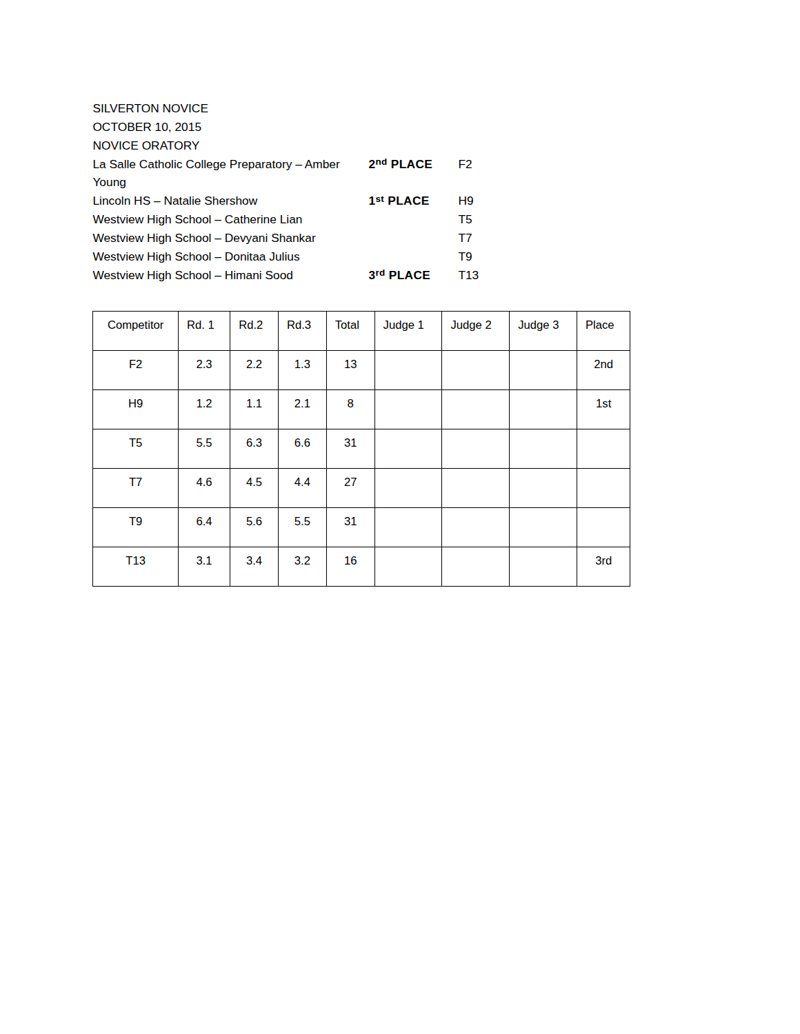SILVERTON NOVICE
OCTOBER 10, 2015
NOVICE ORATORY
La Salle Catholic College Preparatory – Amber Young 2nd PLACE F2
Lincoln HS – Natalie Shershow 1st PLACE H9
Westview High School – Catherine Lian T5
Westview High School – Devyani Shankar T7
Westview High School – Donitaa Julius T9
Westview High School – Himani Sood 3rd PLACE T13
| Competitor | Rd. 1 | Rd.2 | Rd.3 | Total | Judge 1 | Judge 2 | Judge 3 | Place |
| --- | --- | --- | --- | --- | --- | --- | --- | --- |
| F2 | 2.3 | 2.2 | 1.3 | 13 | | | | 2nd |
| H9 | 1.2 | 1.1 | 2.1 | 8 | | | | 1st |
| T5 | 5.5 | 6.3 | 6.6 | 31 | | | | |
| T7 | 4.6 | 4.5 | 4.4 | 27 | | | | |
| T9 | 6.4 | 5.6 | 5.5 | 31 | | | | |
| T13 | 3.1 | 3.4 | 3.2 | 16 | | | | 3rd |